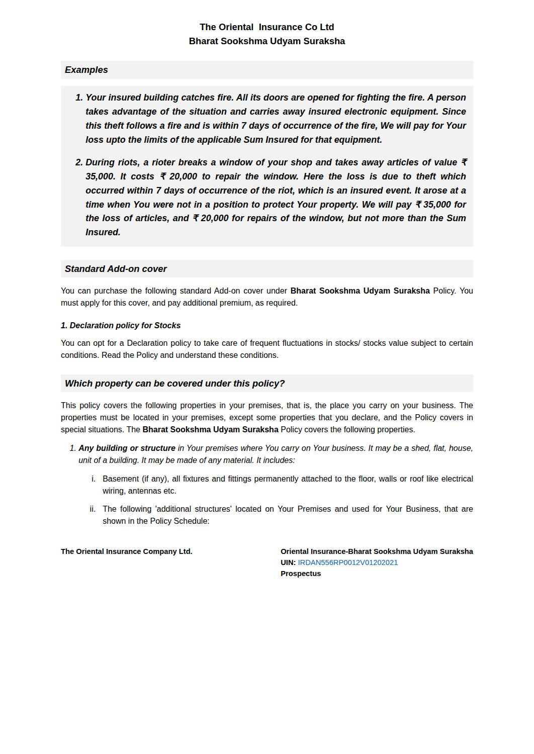The Oriental Insurance Co Ltd Bharat Sookshma Udyam Suraksha
Examples
Your insured building catches fire. All its doors are opened for fighting the fire. A person takes advantage of the situation and carries away insured electronic equipment. Since this theft follows a fire and is within 7 days of occurrence of the fire, We will pay for Your loss upto the limits of the applicable Sum Insured for that equipment.
During riots, a rioter breaks a window of your shop and takes away articles of value ₹ 35,000. It costs ₹ 20,000 to repair the window. Here the loss is due to theft which occurred within 7 days of occurrence of the riot, which is an insured event. It arose at a time when You were not in a position to protect Your property. We will pay ₹ 35,000 for the loss of articles, and ₹ 20,000 for repairs of the window, but not more than the Sum Insured.
Standard Add-on cover
You can purchase the following standard Add-on cover under Bharat Sookshma Udyam Suraksha Policy. You must apply for this cover, and pay additional premium, as required.
1. Declaration policy for Stocks
You can opt for a Declaration policy to take care of frequent fluctuations in stocks/ stocks value subject to certain conditions. Read the Policy and understand these conditions.
Which property can be covered under this policy?
This policy covers the following properties in your premises, that is, the place you carry on your business. The properties must be located in your premises, except some properties that you declare, and the Policy covers in special situations. The Bharat Sookshma Udyam Suraksha Policy covers the following properties.
Any building or structure in Your premises where You carry on Your business. It may be a shed, flat, house, unit of a building. It may be made of any material. It includes:
Basement (if any), all fixtures and fittings permanently attached to the floor, walls or roof like electrical wiring, antennas etc.
The following 'additional structures' located on Your Premises and used for Your Business, that are shown in the Policy Schedule:
The Oriental Insurance Company Ltd.
Oriental Insurance-Bharat Sookshma Udyam Suraksha
UIN: IRDAN556RP0012V01202021
Prospectus